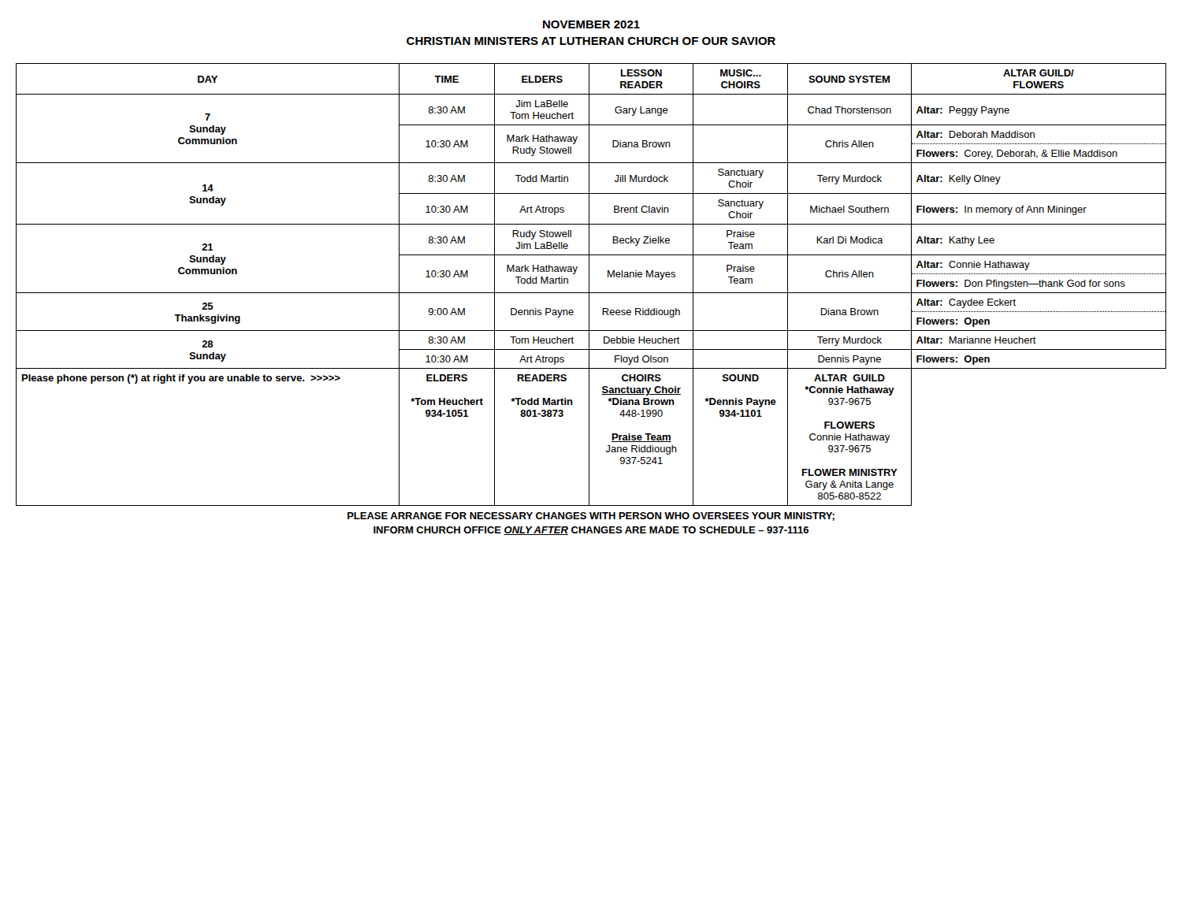NOVEMBER 2021
CHRISTIAN MINISTERS AT LUTHERAN CHURCH OF OUR SAVIOR
| DAY | TIME | ELDERS | LESSON READER | MUSIC... CHOIRS | SOUND SYSTEM | ALTAR GUILD/ FLOWERS |
| --- | --- | --- | --- | --- | --- | --- |
| 7 Sunday Communion | 8:30 AM | Jim LaBelle Tom Heuchert | Gary Lange | | Chad Thorstenson | Altar: Peggy Payne |
| 10:30 AM | Mark Hathaway Rudy Stowell | Diana Brown | | Chris Allen | Altar: Deborah Maddison Flowers: Corey, Deborah, & Ellie Maddison |
| 14 Sunday | 8:30 AM | Todd Martin | Jill Murdock | Sanctuary Choir | Terry Murdock | Altar: Kelly Olney |
| 10:30 AM | Art Atrops | Brent Clavin | Sanctuary Choir | Michael Southern | Flowers: In memory of Ann Mininger |
| 21 Sunday Communion | 8:30 AM | Rudy Stowell Jim LaBelle | Becky Zielke | Praise Team | Karl Di Modica | Altar: Kathy Lee |
| 10:30 AM | Mark Hathaway Todd Martin | Melanie Mayes | Praise Team | Chris Allen | Altar: Connie Hathaway Flowers: Don Pfingsten—thank God for sons |
| 25 Thanksgiving | 9:00 AM | Dennis Payne | Reese Riddiough | | Diana Brown | Altar: Caydee Eckert Flowers: Open |
| 28 Sunday | 8:30 AM | Tom Heuchert | Debbie Heuchert | | Terry Murdock | Altar: Marianne Heuchert |
| 10:30 AM | Art Atrops | Floyd Olson | | Dennis Payne | Flowers: Open |
| Please phone person (*) at right if you are unable to serve. >>>>> | ELDERS *Tom Heuchert 934-1051 | READERS *Todd Martin 801-3873 | CHOIRS Sanctuary Choir *Diana Brown 448-1990 Praise Team Jane Riddiough 937-5241 | SOUND *Dennis Payne 934-1101 | ALTAR GUILD *Connie Hathaway 937-9675 FLOWERS Connie Hathaway 937-9675 FLOWER MINISTRY Gary & Anita Lange 805-680-8522 |
PLEASE ARRANGE FOR NECESSARY CHANGES WITH PERSON WHO OVERSEES YOUR MINISTRY;
INFORM CHURCH OFFICE ONLY AFTER CHANGES ARE MADE TO SCHEDULE – 937-1116